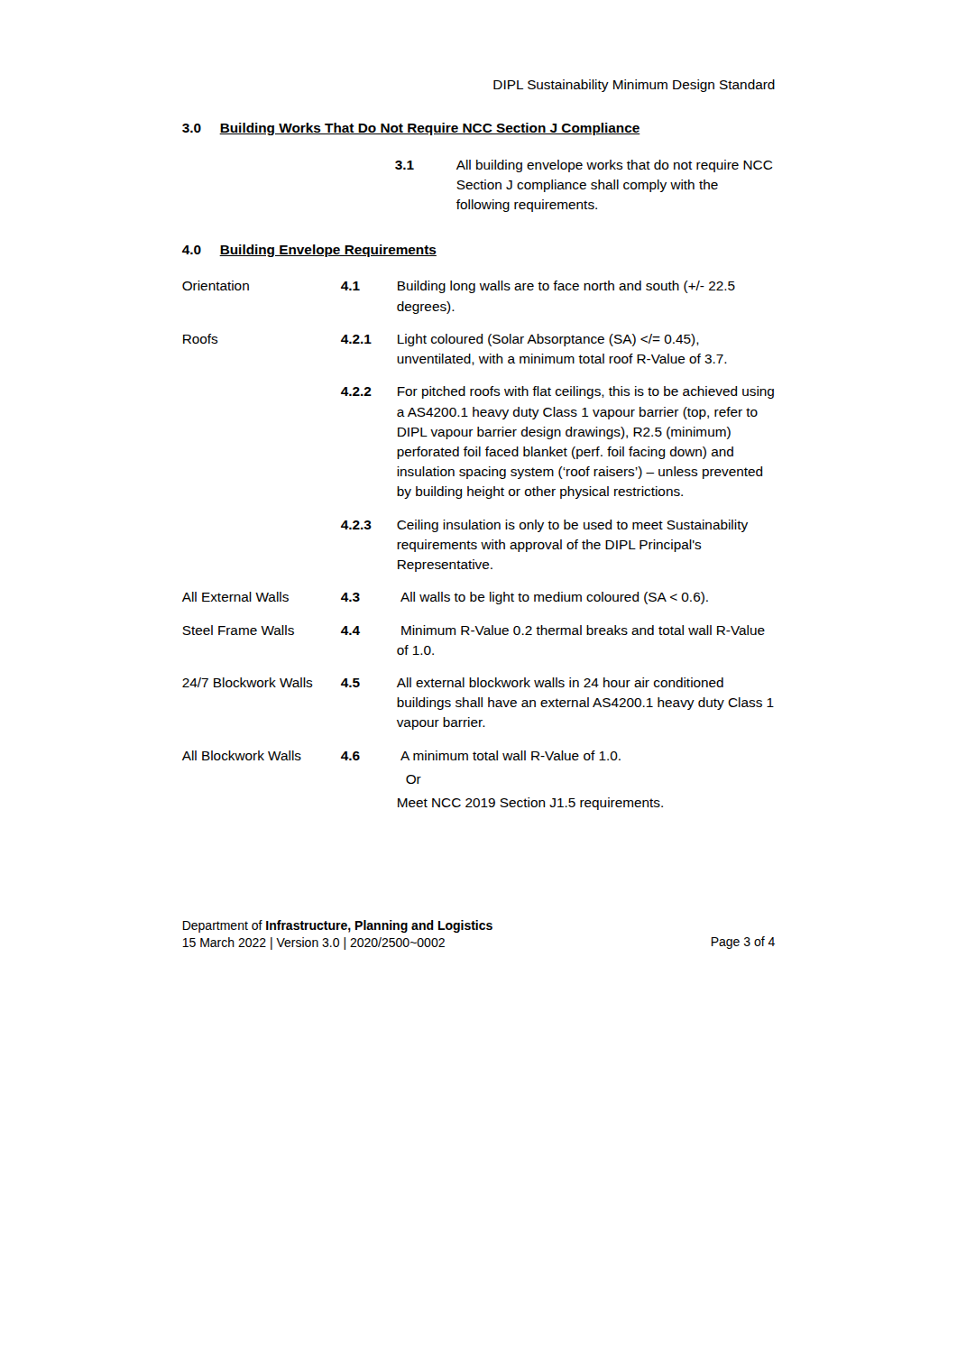DIPL Sustainability Minimum Design Standard
3.0 Building Works That Do Not Require NCC Section J Compliance
3.1
All building envelope works that do not require NCC Section J compliance shall comply with the following requirements.
4.0 Building Envelope Requirements
Orientation
4.1
Building long walls are to face north and south (+/- 22.5 degrees).
Roofs
4.2.1
Light coloured (Solar Absorptance (SA) </= 0.45), unventilated, with a minimum total roof R-Value of 3.7.
4.2.2
For pitched roofs with flat ceilings, this is to be achieved using a AS4200.1 heavy duty Class 1 vapour barrier (top, refer to DIPL vapour barrier design drawings), R2.5 (minimum) perforated foil faced blanket (perf. foil facing down) and insulation spacing system (‘roof raisers’) – unless prevented by building height or other physical restrictions.
4.2.3
Ceiling insulation is only to be used to meet Sustainability requirements with approval of the DIPL Principal's Representative.
All External Walls
4.3
All walls to be light to medium coloured (SA < 0.6).
Steel Frame Walls
4.4
Minimum R-Value 0.2 thermal breaks and total wall R-Value of 1.0.
24/7 Blockwork Walls
4.5
All external blockwork walls in 24 hour air conditioned buildings shall have an external AS4200.1 heavy duty Class 1 vapour barrier.
All Blockwork Walls
4.6
A minimum total wall R-Value of 1.0.
Or
Meet NCC 2019 Section J1.5 requirements.
Department of Infrastructure, Planning and Logistics
15 March 2022 | Version 3.0 | 2020/2500~0002
Page 3 of 4